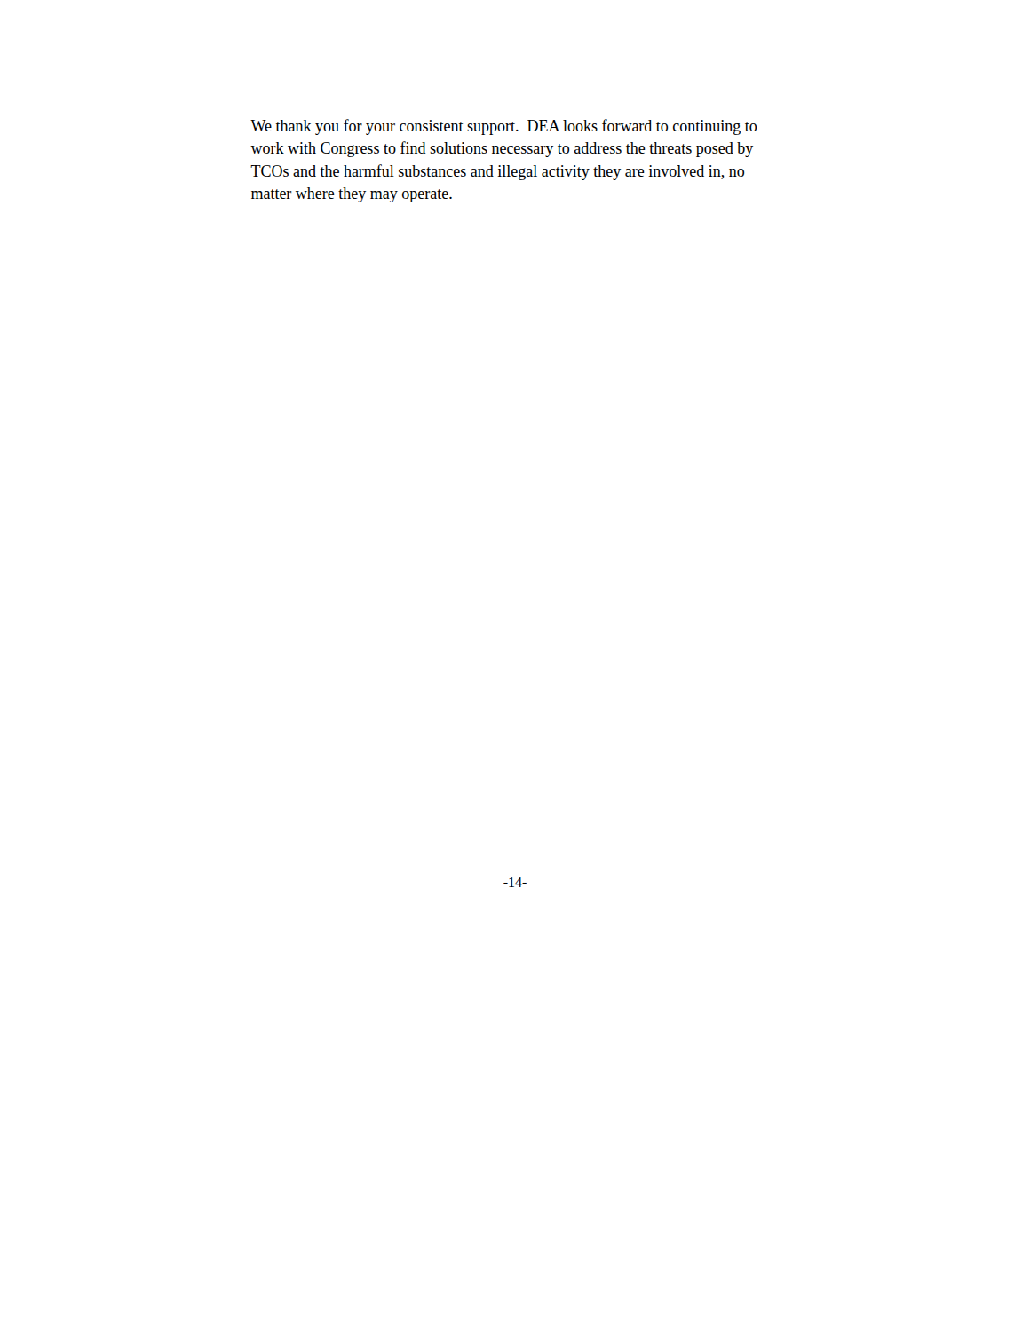We thank you for your consistent support. DEA looks forward to continuing to work with Congress to find solutions necessary to address the threats posed by TCOs and the harmful substances and illegal activity they are involved in, no matter where they may operate.
-14-